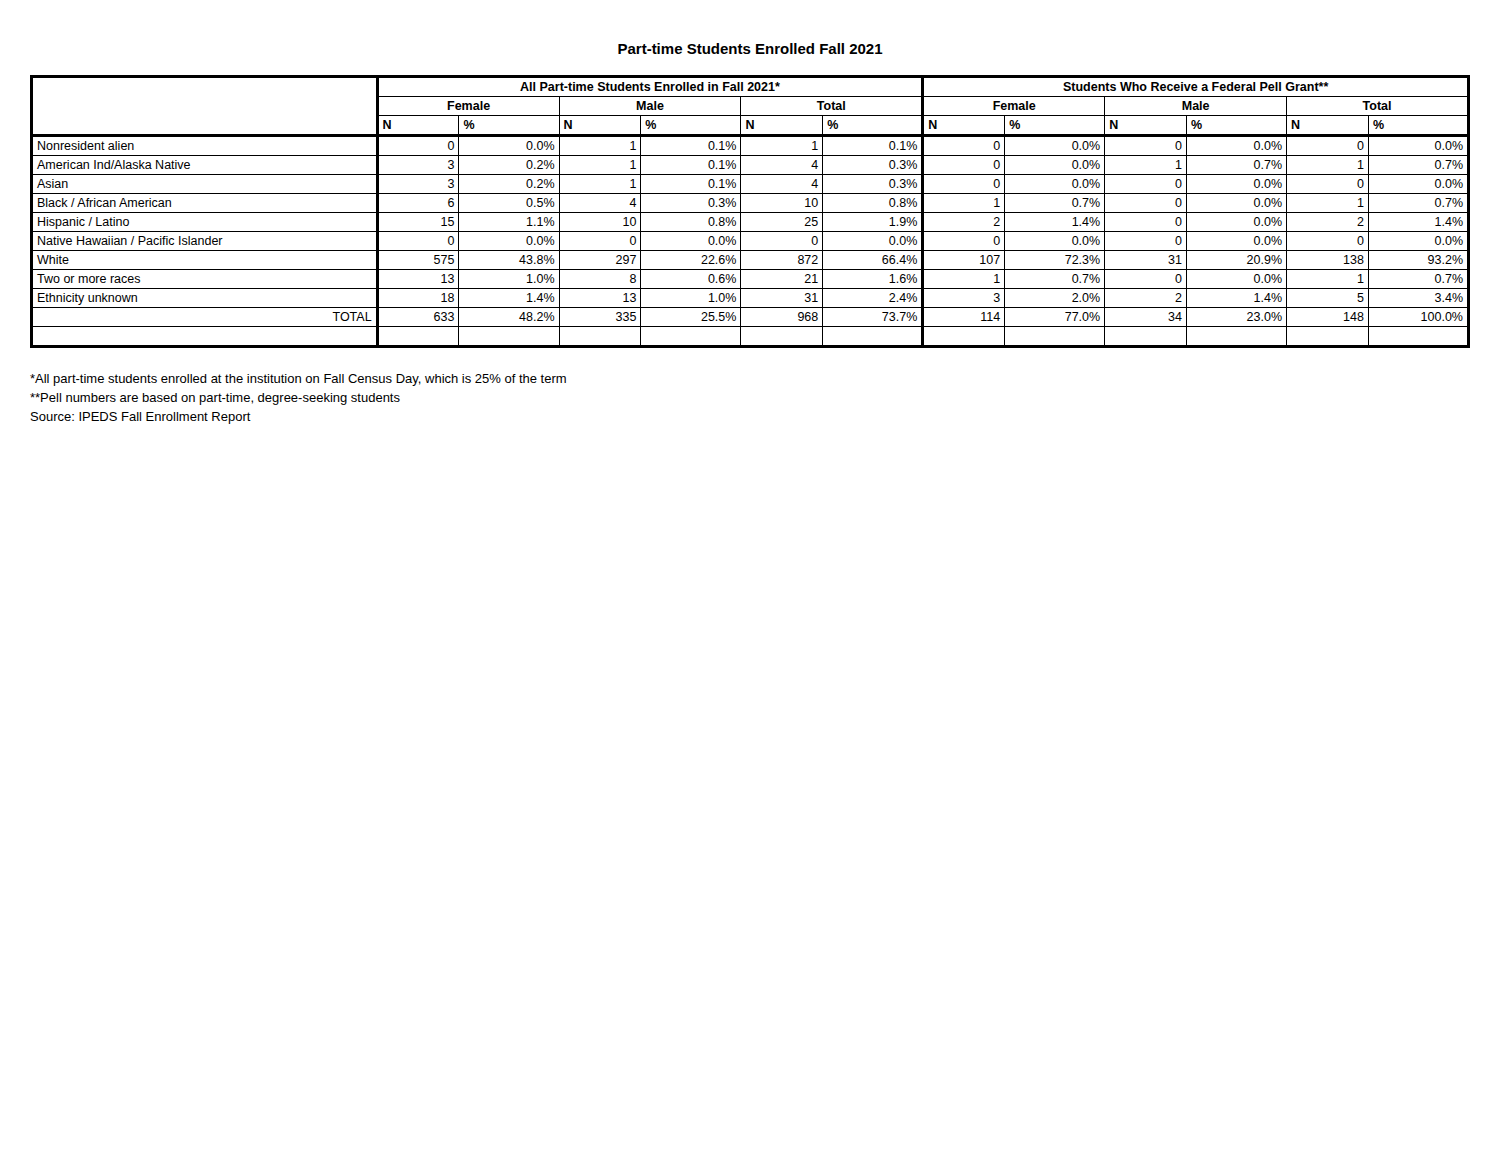Part-time Students Enrolled Fall 2021
| | All Part-time Students Enrolled in Fall 2021* | Students Who Receive a Federal Pell Grant** |
| --- | --- | --- |
| Female | Male | Total | Female | Male | Total |
| N | % | N | % | N | % | N | % | N | % | N | % |
| Nonresident alien | 0 | 0.0% | 1 | 0.1% | 1 | 0.1% | 0 | 0.0% | 0 | 0.0% | 0 | 0.0% |
| American Ind/Alaska Native | 3 | 0.2% | 1 | 0.1% | 4 | 0.3% | 0 | 0.0% | 1 | 0.7% | 1 | 0.7% |
| Asian | 3 | 0.2% | 1 | 0.1% | 4 | 0.3% | 0 | 0.0% | 0 | 0.0% | 0 | 0.0% |
| Black / African American | 6 | 0.5% | 4 | 0.3% | 10 | 0.8% | 1 | 0.7% | 0 | 0.0% | 1 | 0.7% |
| Hispanic / Latino | 15 | 1.1% | 10 | 0.8% | 25 | 1.9% | 2 | 1.4% | 0 | 0.0% | 2 | 1.4% |
| Native Hawaiian / Pacific Islander | 0 | 0.0% | 0 | 0.0% | 0 | 0.0% | 0 | 0.0% | 0 | 0.0% | 0 | 0.0% |
| White | 575 | 43.8% | 297 | 22.6% | 872 | 66.4% | 107 | 72.3% | 31 | 20.9% | 138 | 93.2% |
| Two or more races | 13 | 1.0% | 8 | 0.6% | 21 | 1.6% | 1 | 0.7% | 0 | 0.0% | 1 | 0.7% |
| Ethnicity unknown | 18 | 1.4% | 13 | 1.0% | 31 | 2.4% | 3 | 2.0% | 2 | 1.4% | 5 | 3.4% |
| TOTAL | 633 | 48.2% | 335 | 25.5% | 968 | 73.7% | 114 | 77.0% | 34 | 23.0% | 148 | 100.0% |
*All part-time students enrolled at the institution on Fall Census Day, which is 25% of the term
**Pell numbers are based on part-time, degree-seeking students
Source: IPEDS Fall Enrollment Report